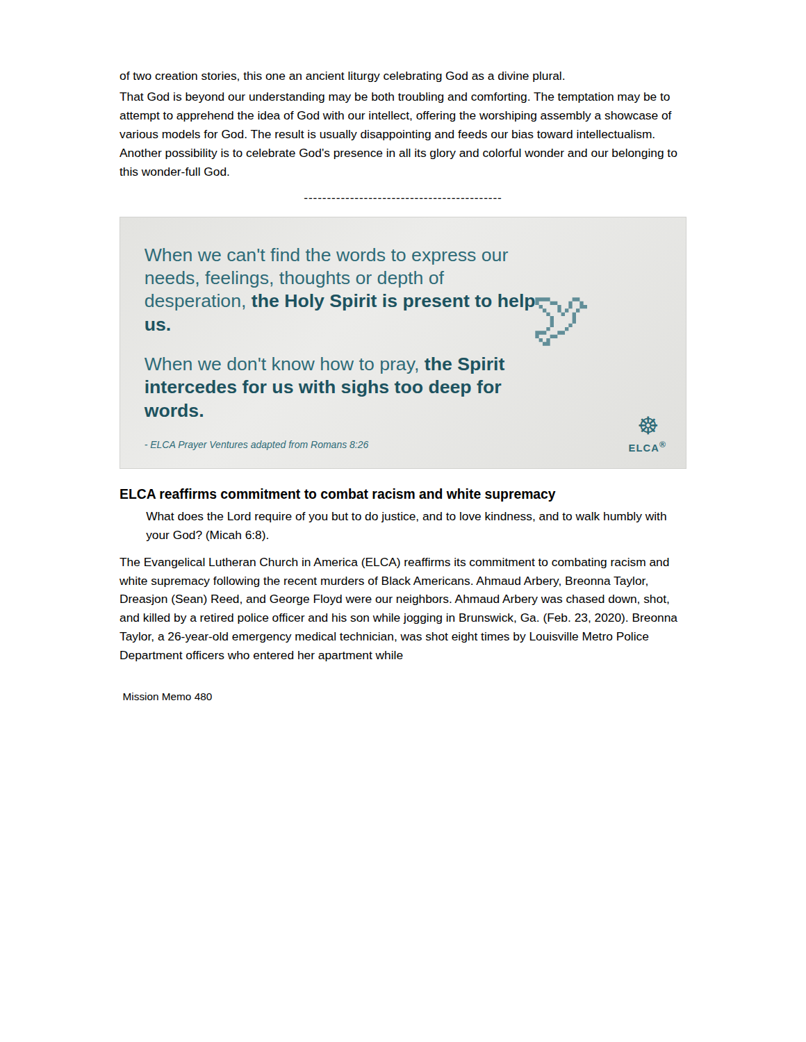of two creation stories, this one an ancient liturgy celebrating God as a divine plural.
That God is beyond our understanding may be both troubling and comforting. The temptation may be to attempt to apprehend the idea of God with our intellect, offering the worshiping assembly a showcase of various models for God. The result is usually disappointing and feeds our bias toward intellectualism. Another possibility is to celebrate God's presence in all its glory and colorful wonder and our belonging to this wonder-full God.
-------------------------------------------
🕊
When we can't find the words to express our needs, feelings, thoughts or depth of desperation, the Holy Spirit is present to help us.
When we don't know how to pray, the Spirit intercedes for us with sighs too deep for words.
- ELCA Prayer Ventures adapted from Romans 8:26
☸
ELCA®
ELCA reaffirms commitment to combat racism and white supremacy
What does the Lord require of you but to do justice, and to love kindness, and to walk humbly with your God? (Micah 6:8).
The Evangelical Lutheran Church in America (ELCA) reaffirms its commitment to combating racism and white supremacy following the recent murders of Black Americans. Ahmaud Arbery, Breonna Taylor, Dreasjon (Sean) Reed, and George Floyd were our neighbors. Ahmaud Arbery was chased down, shot, and killed by a retired police officer and his son while jogging in Brunswick, Ga. (Feb. 23, 2020). Breonna Taylor, a 26-year-old emergency medical technician, was shot eight times by Louisville Metro Police Department officers who entered her apartment while
Mission Memo 480